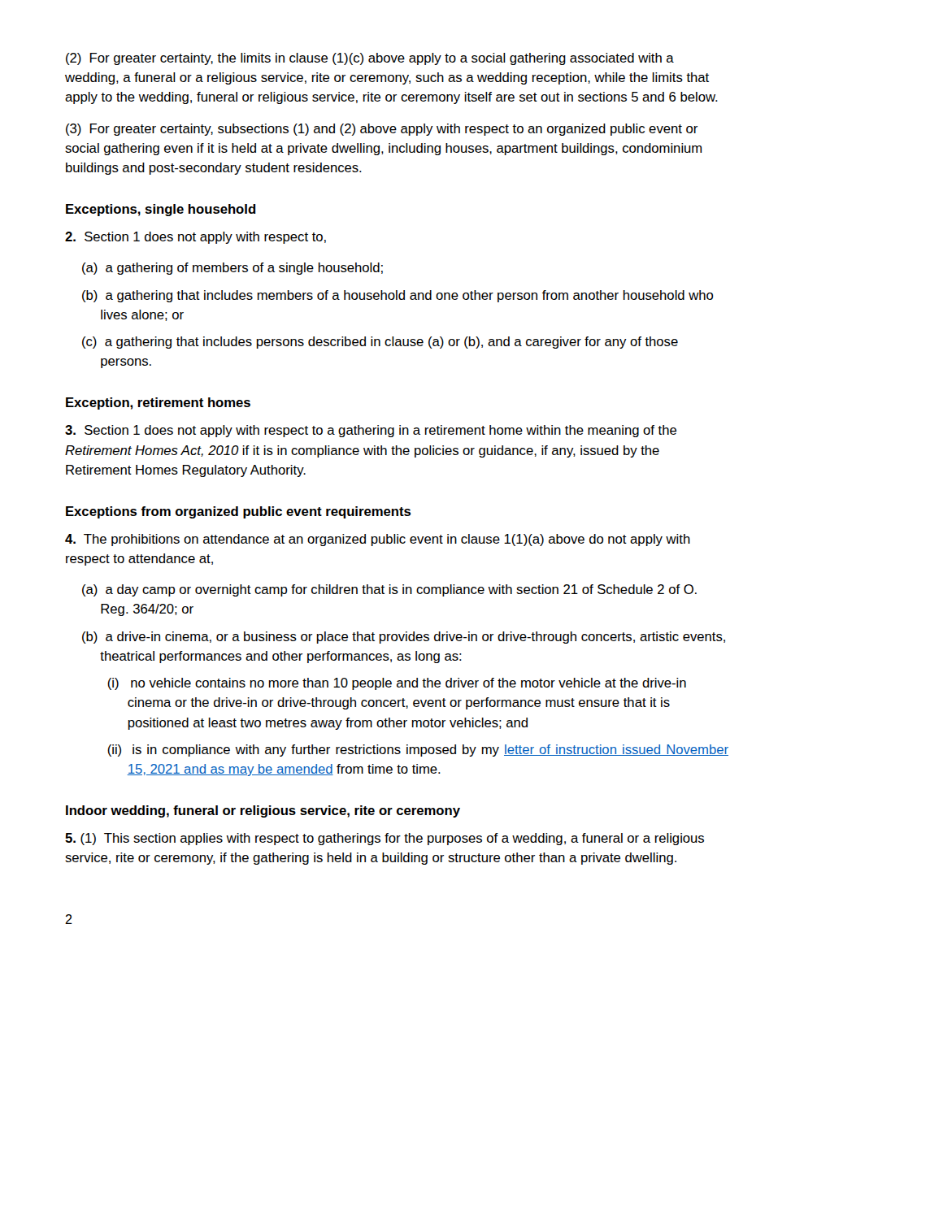(2) For greater certainty, the limits in clause (1)(c) above apply to a social gathering associated with a wedding, a funeral or a religious service, rite or ceremony, such as a wedding reception, while the limits that apply to the wedding, funeral or religious service, rite or ceremony itself are set out in sections 5 and 6 below.
(3) For greater certainty, subsections (1) and (2) above apply with respect to an organized public event or social gathering even if it is held at a private dwelling, including houses, apartment buildings, condominium buildings and post-secondary student residences.
Exceptions, single household
2. Section 1 does not apply with respect to,
(a) a gathering of members of a single household;
(b) a gathering that includes members of a household and one other person from another household who lives alone; or
(c) a gathering that includes persons described in clause (a) or (b), and a caregiver for any of those persons.
Exception, retirement homes
3. Section 1 does not apply with respect to a gathering in a retirement home within the meaning of the Retirement Homes Act, 2010 if it is in compliance with the policies or guidance, if any, issued by the Retirement Homes Regulatory Authority.
Exceptions from organized public event requirements
4. The prohibitions on attendance at an organized public event in clause 1(1)(a) above do not apply with respect to attendance at,
(a) a day camp or overnight camp for children that is in compliance with section 21 of Schedule 2 of O. Reg. 364/20; or
(b) a drive-in cinema, or a business or place that provides drive-in or drive-through concerts, artistic events, theatrical performances and other performances, as long as:
(i) no vehicle contains no more than 10 people and the driver of the motor vehicle at the drive-in cinema or the drive-in or drive-through concert, event or performance must ensure that it is positioned at least two metres away from other motor vehicles; and
(ii) is in compliance with any further restrictions imposed by my letter of instruction issued November 15, 2021 and as may be amended from time to time.
Indoor wedding, funeral or religious service, rite or ceremony
5. (1) This section applies with respect to gatherings for the purposes of a wedding, a funeral or a religious service, rite or ceremony, if the gathering is held in a building or structure other than a private dwelling.
2